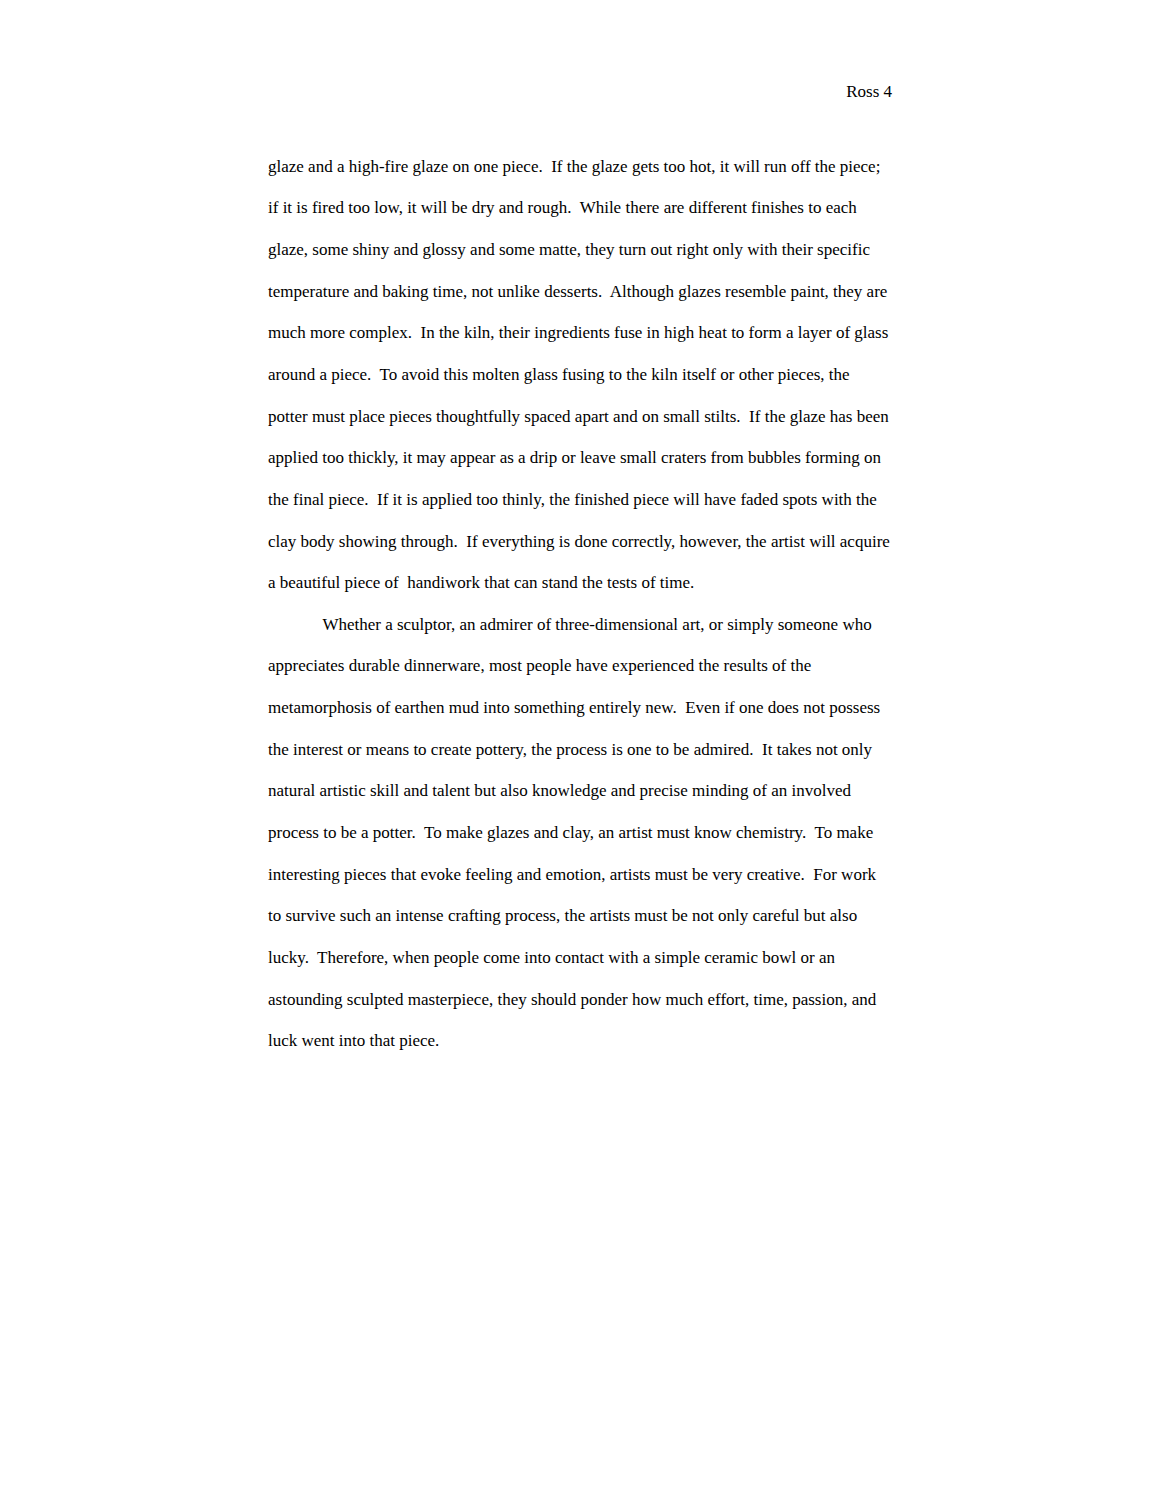Ross 4
glaze and a high-fire glaze on one piece. If the glaze gets too hot, it will run off the piece; if it is fired too low, it will be dry and rough. While there are different finishes to each glaze, some shiny and glossy and some matte, they turn out right only with their specific temperature and baking time, not unlike desserts. Although glazes resemble paint, they are much more complex. In the kiln, their ingredients fuse in high heat to form a layer of glass around a piece. To avoid this molten glass fusing to the kiln itself or other pieces, the potter must place pieces thoughtfully spaced apart and on small stilts. If the glaze has been applied too thickly, it may appear as a drip or leave small craters from bubbles forming on the final piece. If it is applied too thinly, the finished piece will have faded spots with the clay body showing through. If everything is done correctly, however, the artist will acquire a beautiful piece of handiwork that can stand the tests of time.
Whether a sculptor, an admirer of three-dimensional art, or simply someone who appreciates durable dinnerware, most people have experienced the results of the metamorphosis of earthen mud into something entirely new. Even if one does not possess the interest or means to create pottery, the process is one to be admired. It takes not only natural artistic skill and talent but also knowledge and precise minding of an involved process to be a potter. To make glazes and clay, an artist must know chemistry. To make interesting pieces that evoke feeling and emotion, artists must be very creative. For work to survive such an intense crafting process, the artists must be not only careful but also lucky. Therefore, when people come into contact with a simple ceramic bowl or an astounding sculpted masterpiece, they should ponder how much effort, time, passion, and luck went into that piece.